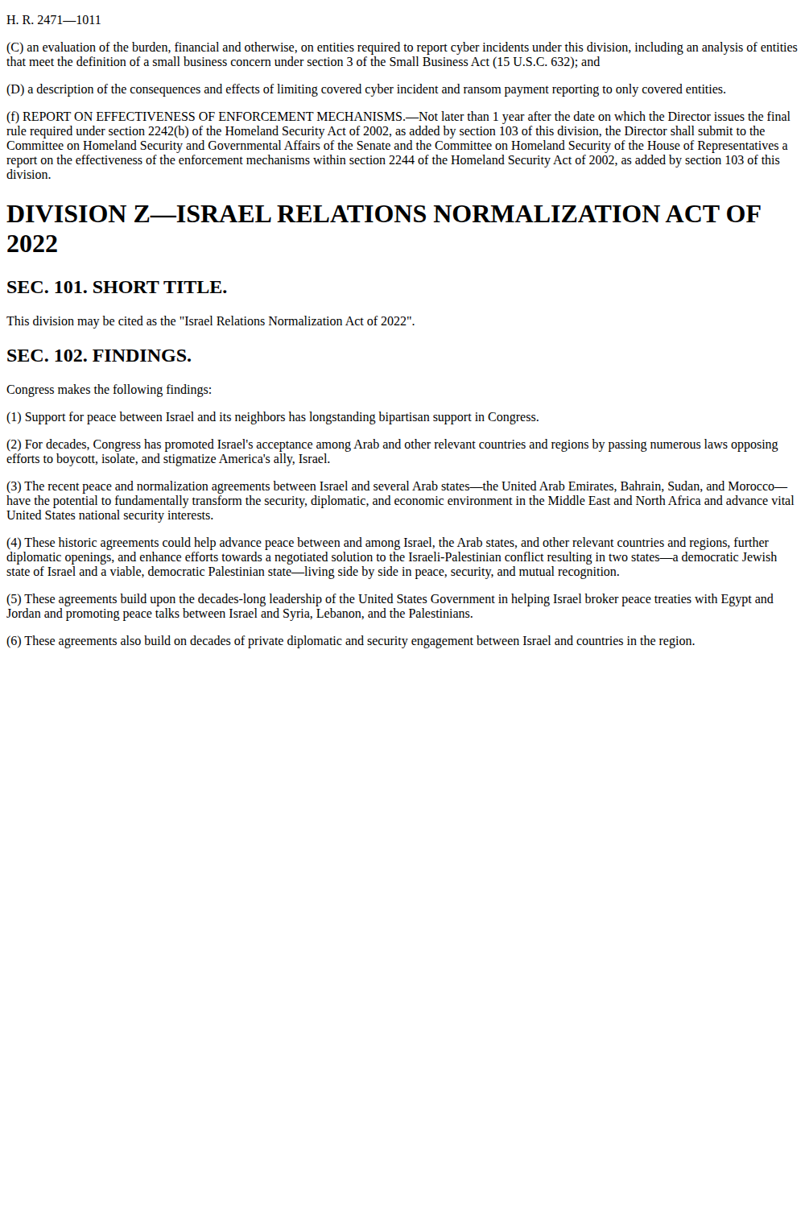H. R. 2471—1011
(C) an evaluation of the burden, financial and otherwise, on entities required to report cyber incidents under this division, including an analysis of entities that meet the definition of a small business concern under section 3 of the Small Business Act (15 U.S.C. 632); and
(D) a description of the consequences and effects of limiting covered cyber incident and ransom payment reporting to only covered entities.
(f) REPORT ON EFFECTIVENESS OF ENFORCEMENT MECHANISMS.—Not later than 1 year after the date on which the Director issues the final rule required under section 2242(b) of the Homeland Security Act of 2002, as added by section 103 of this division, the Director shall submit to the Committee on Homeland Security and Governmental Affairs of the Senate and the Committee on Homeland Security of the House of Representatives a report on the effectiveness of the enforcement mechanisms within section 2244 of the Homeland Security Act of 2002, as added by section 103 of this division.
DIVISION Z—ISRAEL RELATIONS NORMALIZATION ACT OF 2022
SEC. 101. SHORT TITLE.
This division may be cited as the "Israel Relations Normalization Act of 2022".
SEC. 102. FINDINGS.
Congress makes the following findings:
(1) Support for peace between Israel and its neighbors has longstanding bipartisan support in Congress.
(2) For decades, Congress has promoted Israel's acceptance among Arab and other relevant countries and regions by passing numerous laws opposing efforts to boycott, isolate, and stigmatize America's ally, Israel.
(3) The recent peace and normalization agreements between Israel and several Arab states—the United Arab Emirates, Bahrain, Sudan, and Morocco—have the potential to fundamentally transform the security, diplomatic, and economic environment in the Middle East and North Africa and advance vital United States national security interests.
(4) These historic agreements could help advance peace between and among Israel, the Arab states, and other relevant countries and regions, further diplomatic openings, and enhance efforts towards a negotiated solution to the Israeli-Palestinian conflict resulting in two states—a democratic Jewish state of Israel and a viable, democratic Palestinian state—living side by side in peace, security, and mutual recognition.
(5) These agreements build upon the decades-long leadership of the United States Government in helping Israel broker peace treaties with Egypt and Jordan and promoting peace talks between Israel and Syria, Lebanon, and the Palestinians.
(6) These agreements also build on decades of private diplomatic and security engagement between Israel and countries in the region.